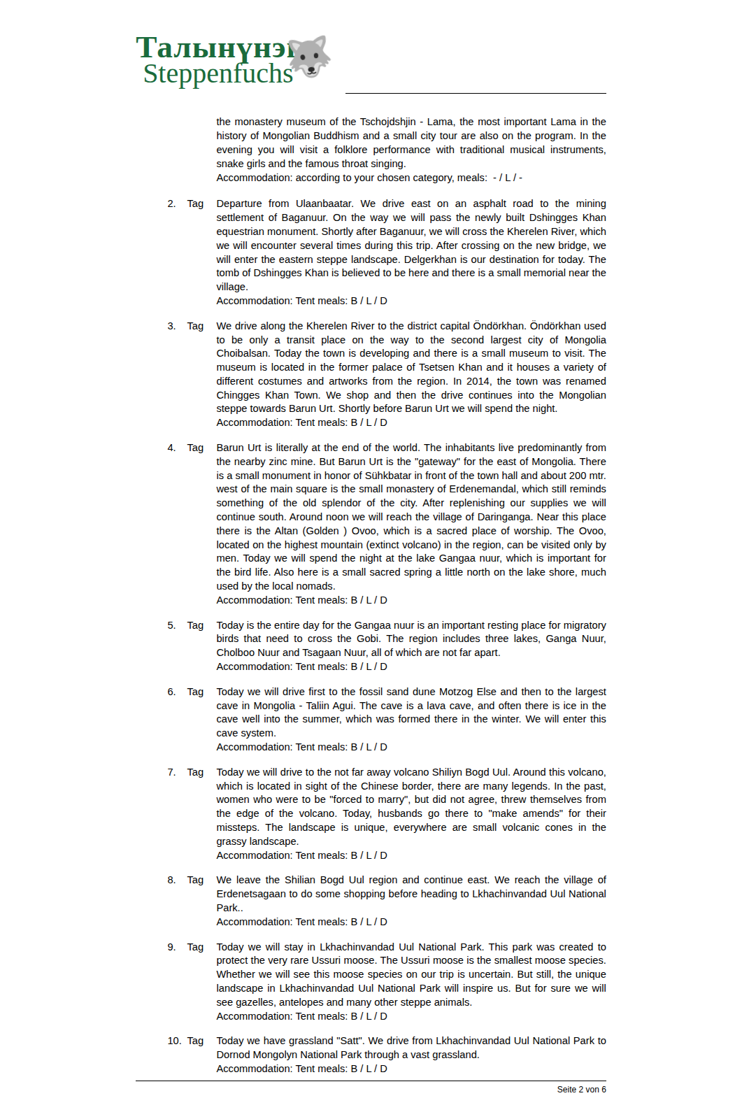Талынүнэг
Steppenfuchs
🐺
the monastery museum of the Tschojdshjin - Lama, the most important Lama in the history of Mongolian Buddhism and a small city tour are also on the program. In the evening you will visit a folklore performance with traditional musical instruments, snake girls and the famous throat singing.
Accommodation: according to your chosen category, meals: - / L / -
2.
Tag
Departure from Ulaanbaatar. We drive east on an asphalt road to the mining settlement of Baganuur. On the way we will pass the newly built Dshingges Khan equestrian monument. Shortly after Baganuur, we will cross the Kherelen River, which we will encounter several times during this trip. After crossing on the new bridge, we will enter the eastern steppe landscape. Delgerkhan is our destination for today. The tomb of Dshingges Khan is believed to be here and there is a small memorial near the village.
Accommodation: Tent meals: B / L / D
3.
Tag
We drive along the Kherelen River to the district capital Öndörkhan. Öndörkhan used to be only a transit place on the way to the second largest city of Mongolia Choibalsan. Today the town is developing and there is a small museum to visit. The museum is located in the former palace of Tsetsen Khan and it houses a variety of different costumes and artworks from the region. In 2014, the town was renamed Chingges Khan Town. We shop and then the drive continues into the Mongolian steppe towards Barun Urt. Shortly before Barun Urt we will spend the night.
Accommodation: Tent meals: B / L / D
4.
Tag
Barun Urt is literally at the end of the world. The inhabitants live predominantly from the nearby zinc mine. But Barun Urt is the "gateway" for the east of Mongolia. There is a small monument in honor of Sühkbatar in front of the town hall and about 200 mtr. west of the main square is the small monastery of Erdenemandal, which still reminds something of the old splendor of the city. After replenishing our supplies we will continue south. Around noon we will reach the village of Daringanga. Near this place there is the Altan (Golden ) Ovoo, which is a sacred place of worship. The Ovoo, located on the highest mountain (extinct volcano) in the region, can be visited only by men. Today we will spend the night at the lake Gangaa nuur, which is important for the bird life. Also here is a small sacred spring a little north on the lake shore, much used by the local nomads.
Accommodation: Tent meals: B / L / D
5.
Tag
Today is the entire day for the Gangaa nuur is an important resting place for migratory birds that need to cross the Gobi. The region includes three lakes, Ganga Nuur, Cholboo Nuur and Tsagaan Nuur, all of which are not far apart.
Accommodation: Tent meals: B / L / D
6.
Tag
Today we will drive first to the fossil sand dune Motzog Else and then to the largest cave in Mongolia - Taliin Agui. The cave is a lava cave, and often there is ice in the cave well into the summer, which was formed there in the winter. We will enter this cave system.
Accommodation: Tent meals: B / L / D
7.
Tag
Today we will drive to the not far away volcano Shiliyn Bogd Uul. Around this volcano, which is located in sight of the Chinese border, there are many legends. In the past, women who were to be "forced to marry", but did not agree, threw themselves from the edge of the volcano. Today, husbands go there to "make amends" for their missteps. The landscape is unique, everywhere are small volcanic cones in the grassy landscape.
Accommodation: Tent meals: B / L / D
8.
Tag
We leave the Shilian Bogd Uul region and continue east. We reach the village of Erdenetsagaan to do some shopping before heading to Lkhachinvandad Uul National Park..
Accommodation: Tent meals: B / L / D
9.
Tag
Today we will stay in Lkhachinvandad Uul National Park. This park was created to protect the very rare Ussuri moose. The Ussuri moose is the smallest moose species. Whether we will see this moose species on our trip is uncertain. But still, the unique landscape in Lkhachinvandad Uul National Park will inspire us. But for sure we will see gazelles, antelopes and many other steppe animals.
Accommodation: Tent meals: B / L / D
10.
Tag
Today we have grassland "Satt". We drive from Lkhachinvandad Uul National Park to Dornod Mongolyn National Park through a vast grassland.
Accommodation: Tent meals: B / L / D
Seite 2 von 6